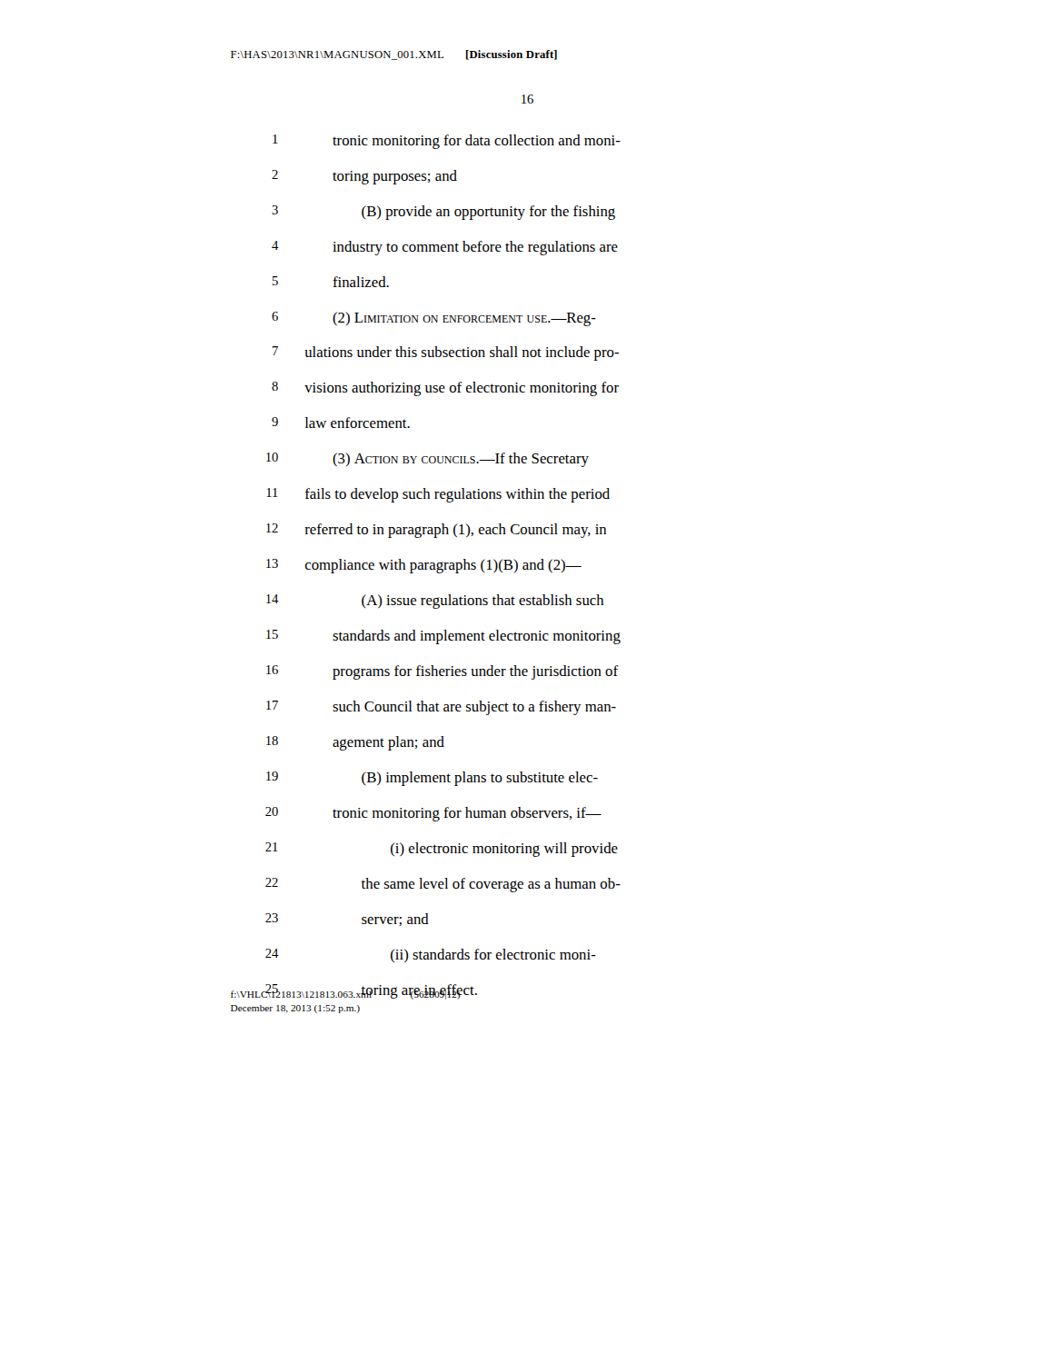F:\HAS\2013\NR1\MAGNUSON_001.XML [Discussion Draft]
16
| 1 | tronic monitoring for data collection and moni- |
| 2 | toring purposes; and |
| 3 | (B) provide an opportunity for the fishing |
| 4 | industry to comment before the regulations are |
| 5 | finalized. |
| 6 | (2) Limitation on enforcement use. —Reg- |
| 7 | ulations under this subsection shall not include pro- |
| 8 | visions authorizing use of electronic monitoring for |
| 9 | law enforcement. |
| 10 | (3) Action by councils. —If the Secretary |
| 11 | fails to develop such regulations within the period |
| 12 | referred to in paragraph (1), each Council may, in |
| 13 | compliance with paragraphs (1)(B) and (2)— |
| 14 | (A) issue regulations that establish such |
| 15 | standards and implement electronic monitoring |
| 16 | programs for fisheries under the jurisdiction of |
| 17 | such Council that are subject to a fishery man- |
| 18 | agement plan; and |
| 19 | (B) implement plans to substitute elec- |
| 20 | tronic monitoring for human observers, if— |
| 21 | (i) electronic monitoring will provide |
| 22 | the same level of coverage as a human ob- |
| 23 | server; and |
| 24 | (ii) standards for electronic moni- |
| 25 | toring are in effect. |
f:\VHLC\121813\121813.063.xml (562809|12)
December 18, 2013 (1:52 p.m.)